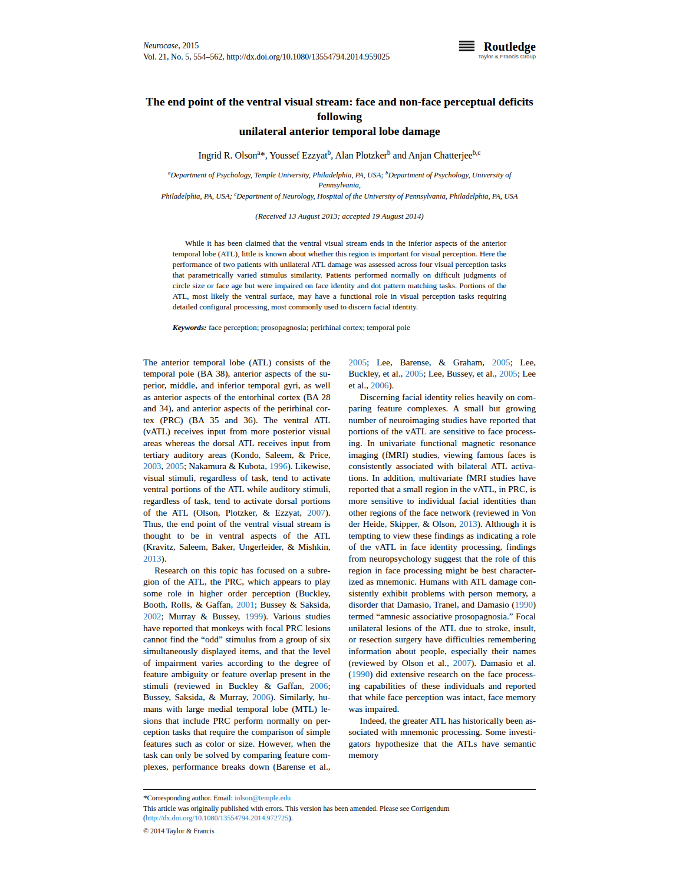Neurocase, 2015
Vol. 21, No. 5, 554–562, http://dx.doi.org/10.1080/13554794.2014.959025
Routledge Taylor & Francis Group
The end point of the ventral visual stream: face and non-face perceptual deficits following
unilateral anterior temporal lobe damage
Ingrid R. Olsona*, Youssef Ezzyatb, Alan Plotzkerb and Anjan Chatterjeeb,c
aDepartment of Psychology, Temple University, Philadelphia, PA, USA; bDepartment of Psychology, University of Pennsylvania,
Philadelphia, PA, USA; cDepartment of Neurology, Hospital of the University of Pennsylvania, Philadelphia, PA, USA
(Received 13 August 2013; accepted 19 August 2014)
While it has been claimed that the ventral visual stream ends in the inferior aspects of the anterior temporal lobe (ATL), little is known about whether this region is important for visual perception. Here the performance of two patients with unilateral ATL damage was assessed across four visual perception tasks that parametrically varied stimulus similarity. Patients performed normally on difficult judgments of circle size or face age but were impaired on face identity and dot pattern matching tasks. Portions of the ATL, most likely the ventral surface, may have a functional role in visual perception tasks requiring detailed configural processing, most commonly used to discern facial identity.
Keywords: face perception; prosopagnosia; perirhinal cortex; temporal pole
The anterior temporal lobe (ATL) consists of the temporal pole (BA 38), anterior aspects of the superior, middle, and inferior temporal gyri, as well as anterior aspects of the entorhinal cortex (BA 28 and 34), and anterior aspects of the perirhinal cortex (PRC) (BA 35 and 36). The ventral ATL (vATL) receives input from more posterior visual areas whereas the dorsal ATL receives input from tertiary auditory areas (Kondo, Saleem, & Price, 2003, 2005; Nakamura & Kubota, 1996). Likewise, visual stimuli, regardless of task, tend to activate ventral portions of the ATL while auditory stimuli, regardless of task, tend to activate dorsal portions of the ATL (Olson, Plotzker, & Ezzyat, 2007). Thus, the end point of the ventral visual stream is thought to be in ventral aspects of the ATL (Kravitz, Saleem, Baker, Ungerleider, & Mishkin, 2013).
Research on this topic has focused on a subregion of the ATL, the PRC, which appears to play some role in higher order perception (Buckley, Booth, Rolls, & Gaffan, 2001; Bussey & Saksida, 2002; Murray & Bussey, 1999). Various studies have reported that monkeys with focal PRC lesions cannot find the “odd” stimulus from a group of six simultaneously displayed items, and that the level of impairment varies according to the degree of feature ambiguity or feature overlap present in the stimuli (reviewed in Buckley & Gaffan, 2006; Bussey, Saksida, & Murray, 2006). Similarly, humans with large medial temporal lobe (MTL) lesions that include PRC perform normally on perception tasks that require the comparison of simple features such as color or size. However, when the task can only be solved by comparing feature complexes, performance breaks down (Barense et al., 2005; Lee, Barense, & Graham, 2005; Lee, Buckley, et al., 2005; Lee, Bussey, et al., 2005; Lee et al., 2006).
Discerning facial identity relies heavily on comparing feature complexes. A small but growing number of neuroimaging studies have reported that portions of the vATL are sensitive to face processing. In univariate functional magnetic resonance imaging (fMRI) studies, viewing famous faces is consistently associated with bilateral ATL activations. In addition, multivariate fMRI studies have reported that a small region in the vATL, in PRC, is more sensitive to individual facial identities than other regions of the face network (reviewed in Von der Heide, Skipper, & Olson, 2013). Although it is tempting to view these findings as indicating a role of the vATL in face identity processing, findings from neuropsychology suggest that the role of this region in face processing might be best characterized as mnemonic. Humans with ATL damage consistently exhibit problems with person memory, a disorder that Damasio, Tranel, and Damasio (1990) termed “amnesic associative prosopagnosia.” Focal unilateral lesions of the ATL due to stroke, insult, or resection surgery have difficulties remembering information about people, especially their names (reviewed by Olson et al., 2007). Damasio et al. (1990) did extensive research on the face processing capabilities of these individuals and reported that while face perception was intact, face memory was impaired.
Indeed, the greater ATL has historically been associated with mnemonic processing. Some investigators hypothesize that the ATLs have semantic memory
*Corresponding author. Email: iolson@temple.edu
This article was originally published with errors. This version has been amended. Please see Corrigendum (http://dx.doi.org/10.1080/13554794.2014.972725).
© 2014 Taylor & Francis